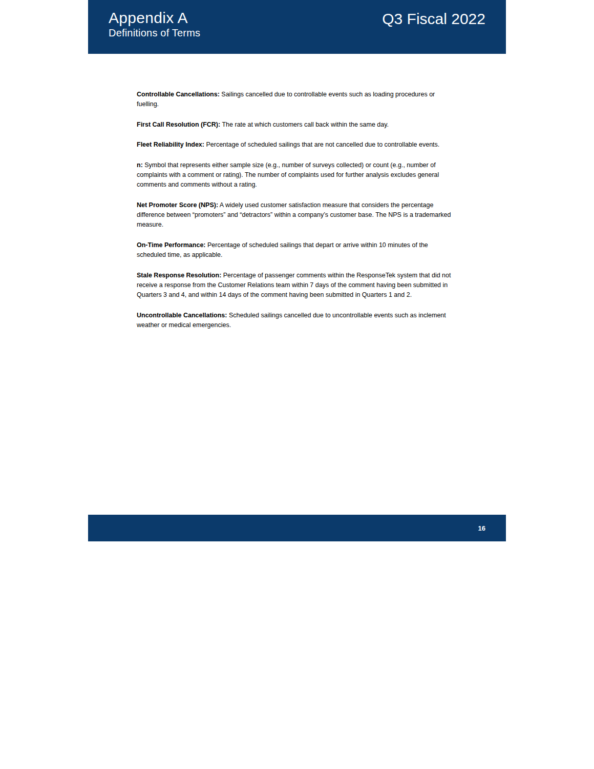Appendix A
Definitions of Terms
Q3 Fiscal 2022
Controllable Cancellations: Sailings cancelled due to controllable events such as loading procedures or fuelling.
First Call Resolution (FCR): The rate at which customers call back within the same day.
Fleet Reliability Index: Percentage of scheduled sailings that are not cancelled due to controllable events.
n: Symbol that represents either sample size (e.g., number of surveys collected) or count (e.g., number of complaints with a comment or rating). The number of complaints used for further analysis excludes general comments and comments without a rating.
Net Promoter Score (NPS): A widely used customer satisfaction measure that considers the percentage difference between “promoters” and “detractors” within a company’s customer base. The NPS is a trademarked measure.
On-Time Performance: Percentage of scheduled sailings that depart or arrive within 10 minutes of the scheduled time, as applicable.
Stale Response Resolution: Percentage of passenger comments within the ResponseTek system that did not receive a response from the Customer Relations team within 7 days of the comment having been submitted in Quarters 3 and 4, and within 14 days of the comment having been submitted in Quarters 1 and 2.
Uncontrollable Cancellations: Scheduled sailings cancelled due to uncontrollable events such as inclement weather or medical emergencies.
16